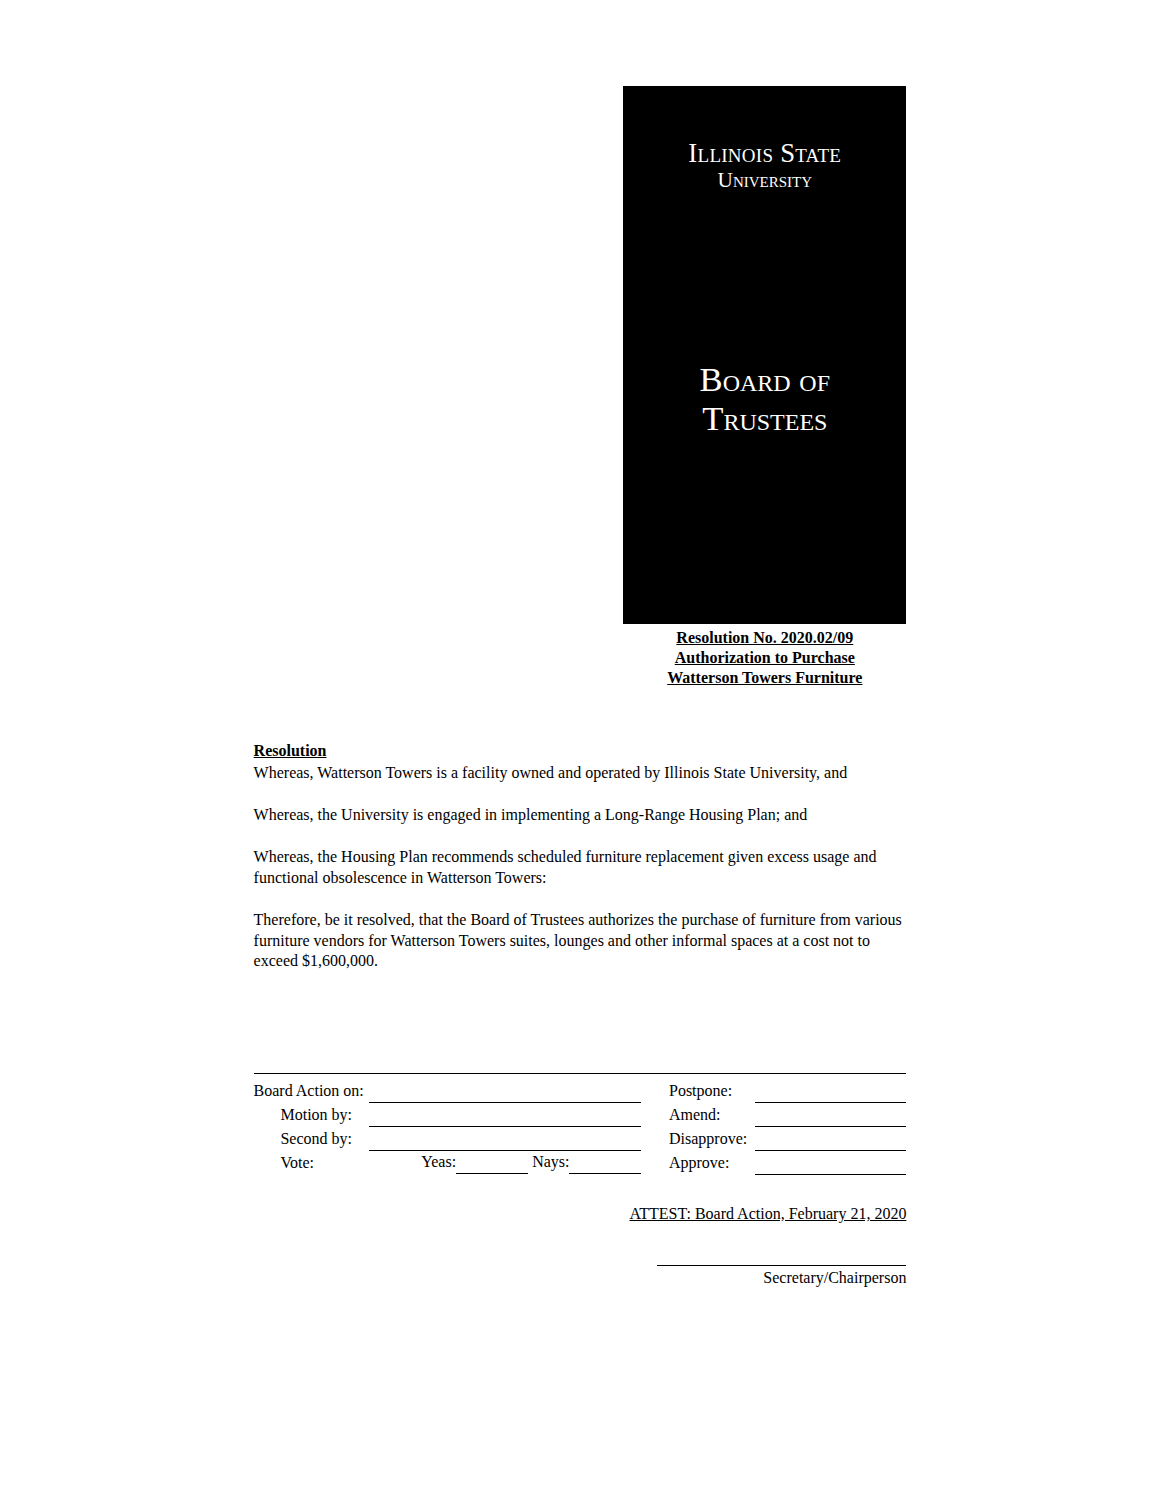Illinois State
University
Board of
Trustees
Resolution No. 2020.02/09
Authorization to Purchase
Watterson Towers Furniture
Resolution
Whereas, Watterson Towers is a facility owned and operated by Illinois State University, and
Whereas, the University is engaged in implementing a Long-Range Housing Plan; and
Whereas, the Housing Plan recommends scheduled furniture replacement given excess usage and functional obsolescence in Watterson Towers:
Therefore, be it resolved, that the Board of Trustees authorizes the purchase of furniture from various furniture vendors for Watterson Towers suites, lounges and other informal spaces at a cost not to exceed $1,600,000.
| Board Action on: | | | Postpone: | |
| Motion by: | | | Amend: | |
| Second by: | | | Disapprove: | |
| Vote: | Yeas: Nays: | | Approve: | |
ATTEST: Board Action, February 21, 2020
Secretary/Chairperson